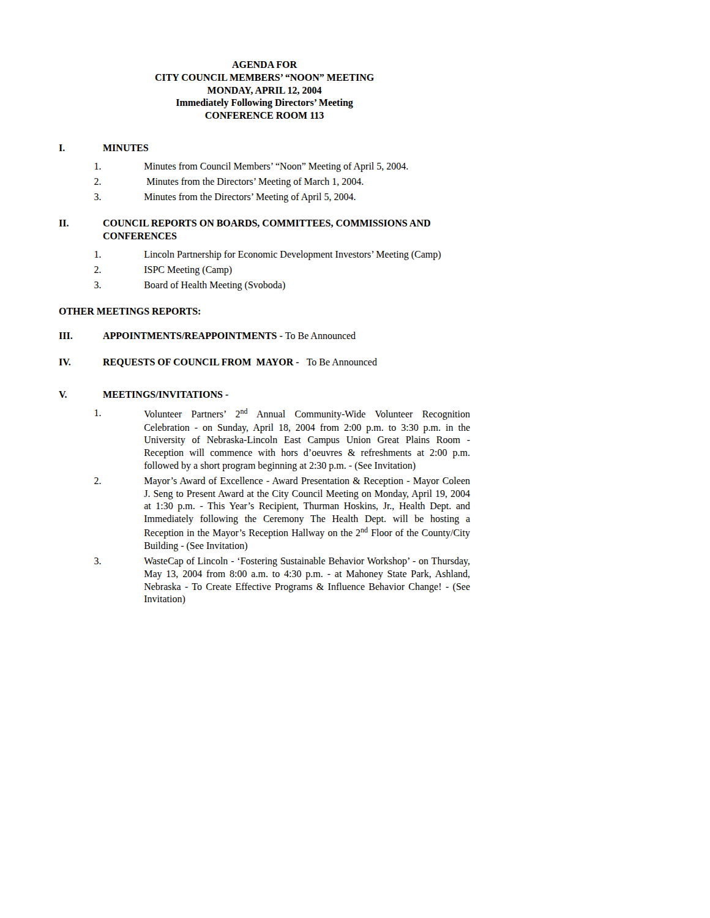AGENDA FOR
CITY COUNCIL MEMBERS’ “NOON” MEETING
MONDAY, APRIL 12, 2004
Immediately Following Directors’ Meeting
CONFERENCE ROOM 113
I. MINUTES
1. Minutes from Council Members’ “Noon” Meeting of April 5, 2004.
2. Minutes from the Directors’ Meeting of March 1, 2004.
3. Minutes from the Directors’ Meeting of April 5, 2004.
II. COUNCIL REPORTS ON BOARDS, COMMITTEES, COMMISSIONS AND CONFERENCES
1. Lincoln Partnership for Economic Development Investors’ Meeting (Camp)
2. ISPC Meeting (Camp)
3. Board of Health Meeting (Svoboda)
OTHER MEETINGS REPORTS:
III. APPOINTMENTS/REAPPOINTMENTS - To Be Announced
IV. REQUESTS OF COUNCIL FROM MAYOR - To Be Announced
V. MEETINGS/INVITATIONS -
1. Volunteer Partners’ 2nd Annual Community-Wide Volunteer Recognition Celebration - on Sunday, April 18, 2004 from 2:00 p.m. to 3:30 p.m. in the University of Nebraska-Lincoln East Campus Union Great Plains Room - Reception will commence with hors d’oeuvres & refreshments at 2:00 p.m. followed by a short program beginning at 2:30 p.m. - (See Invitation)
2. Mayor’s Award of Excellence - Award Presentation & Reception - Mayor Coleen J. Seng to Present Award at the City Council Meeting on Monday, April 19, 2004 at 1:30 p.m. - This Year’s Recipient, Thurman Hoskins, Jr., Health Dept. and Immediately following the Ceremony The Health Dept. will be hosting a Reception in the Mayor’s Reception Hallway on the 2nd Floor of the County/City Building - (See Invitation)
3. WasteCap of Lincoln - ‘Fostering Sustainable Behavior Workshop’ - on Thursday, May 13, 2004 from 8:00 a.m. to 4:30 p.m. - at Mahoney State Park, Ashland, Nebraska - To Create Effective Programs & Influence Behavior Change! - (See Invitation)